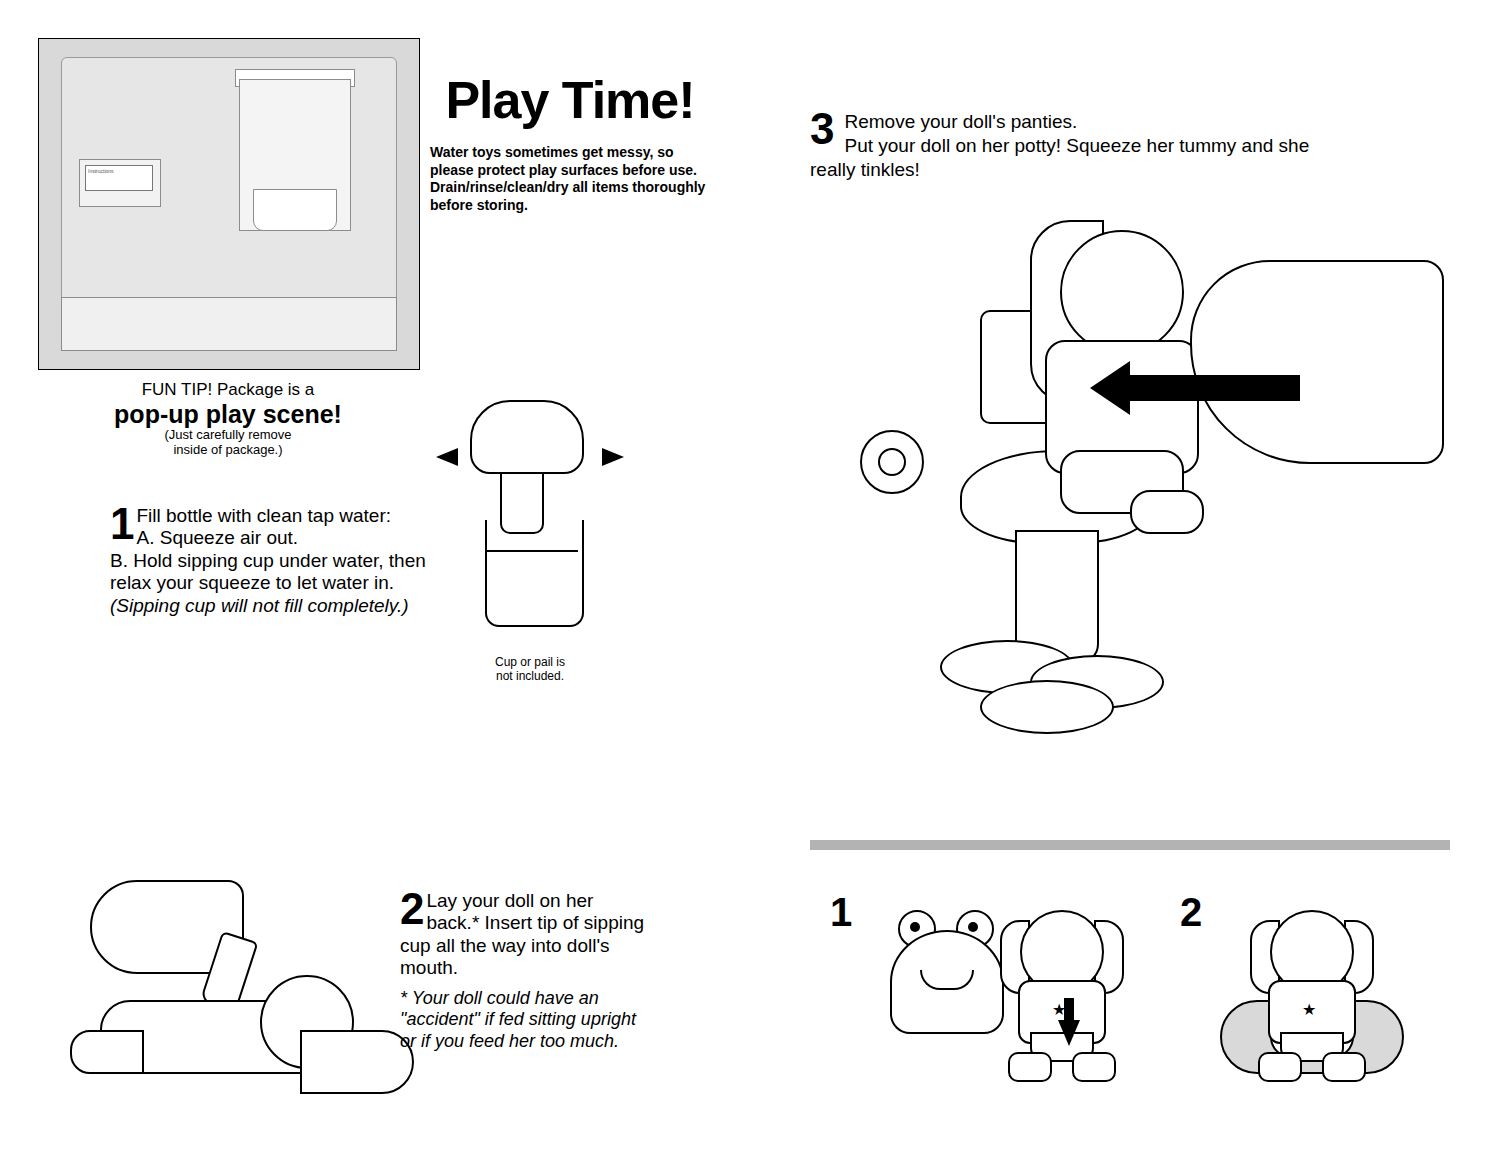Instructions
FUN TIP! Package is a
pop-up play scene!
(Just carefully remove
inside of package.)
Play Time!
Water toys sometimes get messy, so please protect play surfaces before use. Drain/rinse/clean/dry all items thoroughly before storing.
1
Fill bottle with clean tap water:
A. Squeeze air out.
B. Hold sipping cup under water, then relax your squeeze to let water in. (Sipping cup will not fill completely.)
Cup or pail is
not included.
2
Lay your doll on her back.* Insert tip of sipping cup all the way into doll's mouth.
* Your doll could have an "accident" if fed sitting upright or if you feed her too much.
3
Remove your doll's panties.
Put your doll on her potty! Squeeze her tummy and she really tinkles!
1
★
2
★